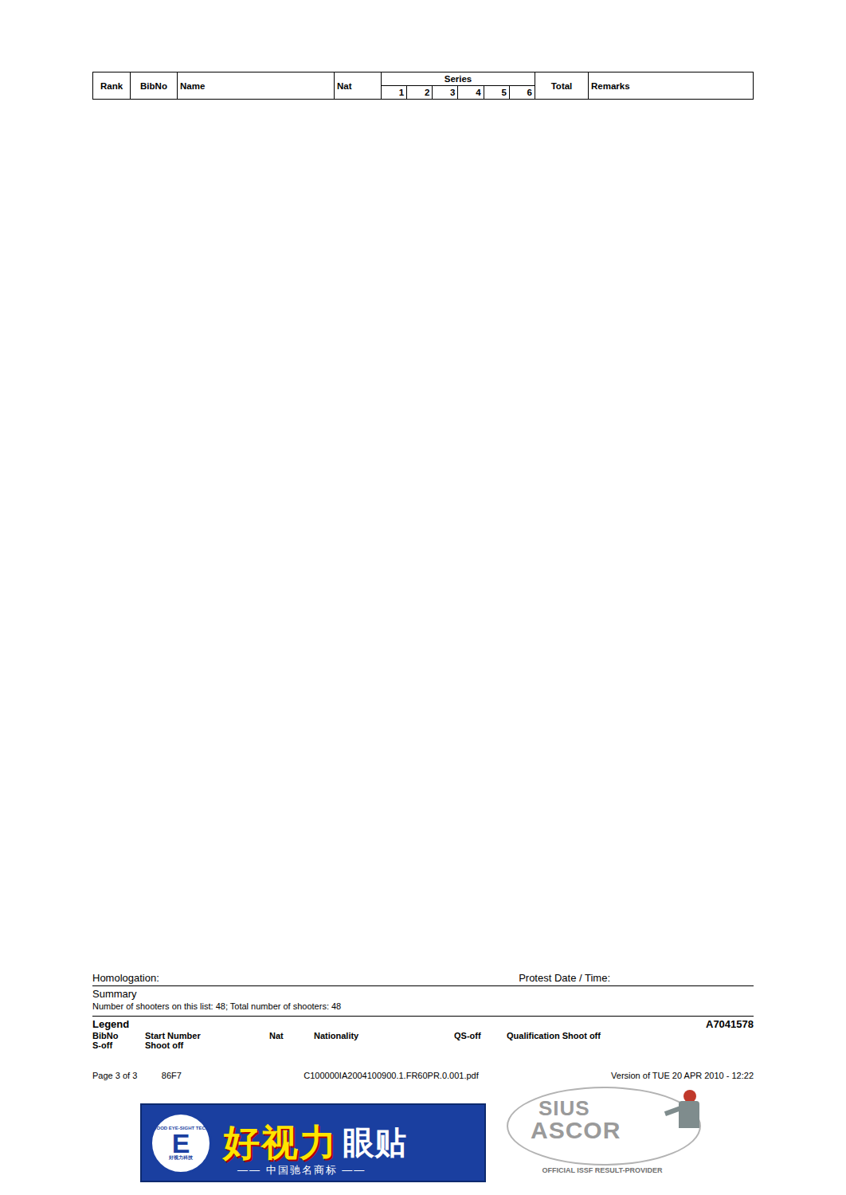| Rank | BibNo | Name | Nat | Series | Total | Remarks |
| 1 | 2 | 3 | 4 | 5 | 6 |
Homologation:
Protest Date / Time:
Summary
Number of shooters on this list: 48; Total number of shooters: 48
Legend A7041578
| BibNo | Start Number | Nat | Nationality | QS-off | Qualification Shoot off |
| S-off | Shoot off | | | | |
Page 3 of 3 86F7
C100000IA2004100900.1.FR60PR.0.001.pdf
Version of TUE 20 APR 2010 - 12:22
GOOD EYE-SIGHT TECH
E
好视力科技
好视力
眼贴
—— 中国驰名商标 ——
SIUS
ASCOR
OFFICIAL ISSF RESULT-PROVIDER